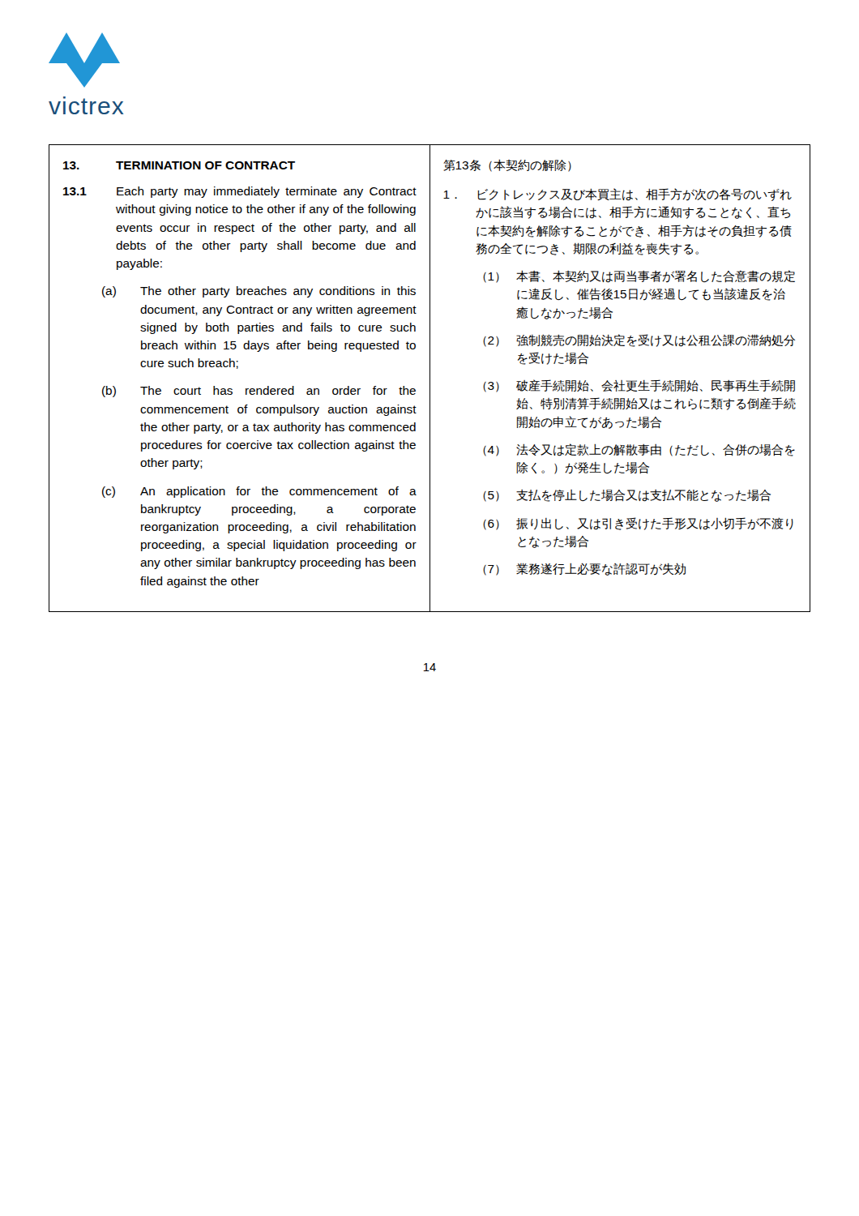victrex
| 13. TERMINATION OF CONTRACT 13.1 Each party may immediately terminate any Contract without giving notice to the other if any of the following events occur in respect of the other party, and all debts of the other party shall become due and payable: (a) The other party breaches any conditions in this document, any Contract or any written agreement signed by both parties and fails to cure such breach within 15 days after being requested to cure such breach; (b) The court has rendered an order for the commencement of compulsory auction against the other party, or a tax authority has commenced procedures for coercive tax collection against the other party; (c) An application for the commencement of a bankruptcy proceeding, a corporate reorganization proceeding, a civil rehabilitation proceeding, a special liquidation proceeding or any other similar bankruptcy proceeding has been filed against the other | 第13条（本契約の解除） 1． ビクトレックス及び本買主は、相手方が次の各号のいずれかに該当する場合には、相手方に通知することなく、直ちに本契約を解除することができ、相手方はその負担する債務の全てにつき、期限の利益を喪失する。 （1） 本書、本契約又は両当事者が署名した合意書の規定に違反し、催告後15日が経過しても当該違反を治癒しなかった場合 （2） 強制競売の開始決定を受け又は公租公課の滞納処分を受けた場合 （3） 破産手続開始、会社更生手続開始、民事再生手続開始、特別清算手続開始又はこれらに類する倒産手続開始の申立てがあった場合 （4） 法令又は定款上の解散事由（ただし、合併の場合を除く。）が発生した場合 （5） 支払を停止した場合又は支払不能となった場合 （6） 振り出し、又は引き受けた手形又は小切手が不渡りとなった場合 （7） 業務遂行上必要な許認可が失効 |
14